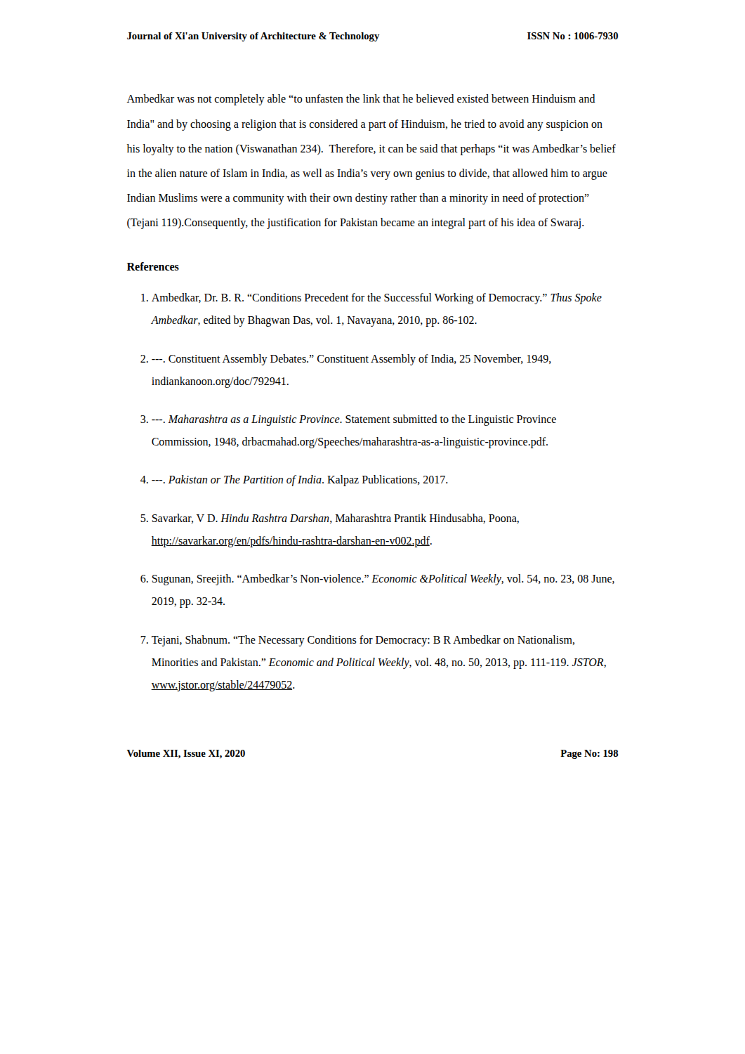Journal of Xi'an University of Architecture & Technology
ISSN No : 1006-7930
Ambedkar was not completely able “to unfasten the link that he believed existed between Hinduism and India" and by choosing a religion that is considered a part of Hinduism, he tried to avoid any suspicion on his loyalty to the nation (Viswanathan 234). Therefore, it can be said that perhaps “it was Ambedkar’s belief in the alien nature of Islam in India, as well as India’s very own genius to divide, that allowed him to argue Indian Muslims were a community with their own destiny rather than a minority in need of protection” (Tejani 119).Consequently, the justification for Pakistan became an integral part of his idea of Swaraj.
References
Ambedkar, Dr. B. R. “Conditions Precedent for the Successful Working of Democracy.” Thus Spoke Ambedkar, edited by Bhagwan Das, vol. 1, Navayana, 2010, pp. 86-102.
---. Constituent Assembly Debates.” Constituent Assembly of India, 25 November, 1949, indiankanoon.org/doc/792941.
---. Maharashtra as a Linguistic Province. Statement submitted to the Linguistic Province Commission, 1948, drbacmahad.org/Speeches/maharashtra-as-a-linguistic-province.pdf.
---. Pakistan or The Partition of India. Kalpaz Publications, 2017.
Savarkar, V D. Hindu Rashtra Darshan, Maharashtra Prantik Hindusabha, Poona, http://savarkar.org/en/pdfs/hindu-rashtra-darshan-en-v002.pdf.
Sugunan, Sreejith. “Ambedkar’s Non-violence.” Economic &Political Weekly, vol. 54, no. 23, 08 June, 2019, pp. 32-34.
Tejani, Shabnum. “The Necessary Conditions for Democracy: B R Ambedkar on Nationalism, Minorities and Pakistan.” Economic and Political Weekly, vol. 48, no. 50, 2013, pp. 111-119. JSTOR, www.jstor.org/stable/24479052.
Volume XII, Issue XI, 2020
Page No: 198